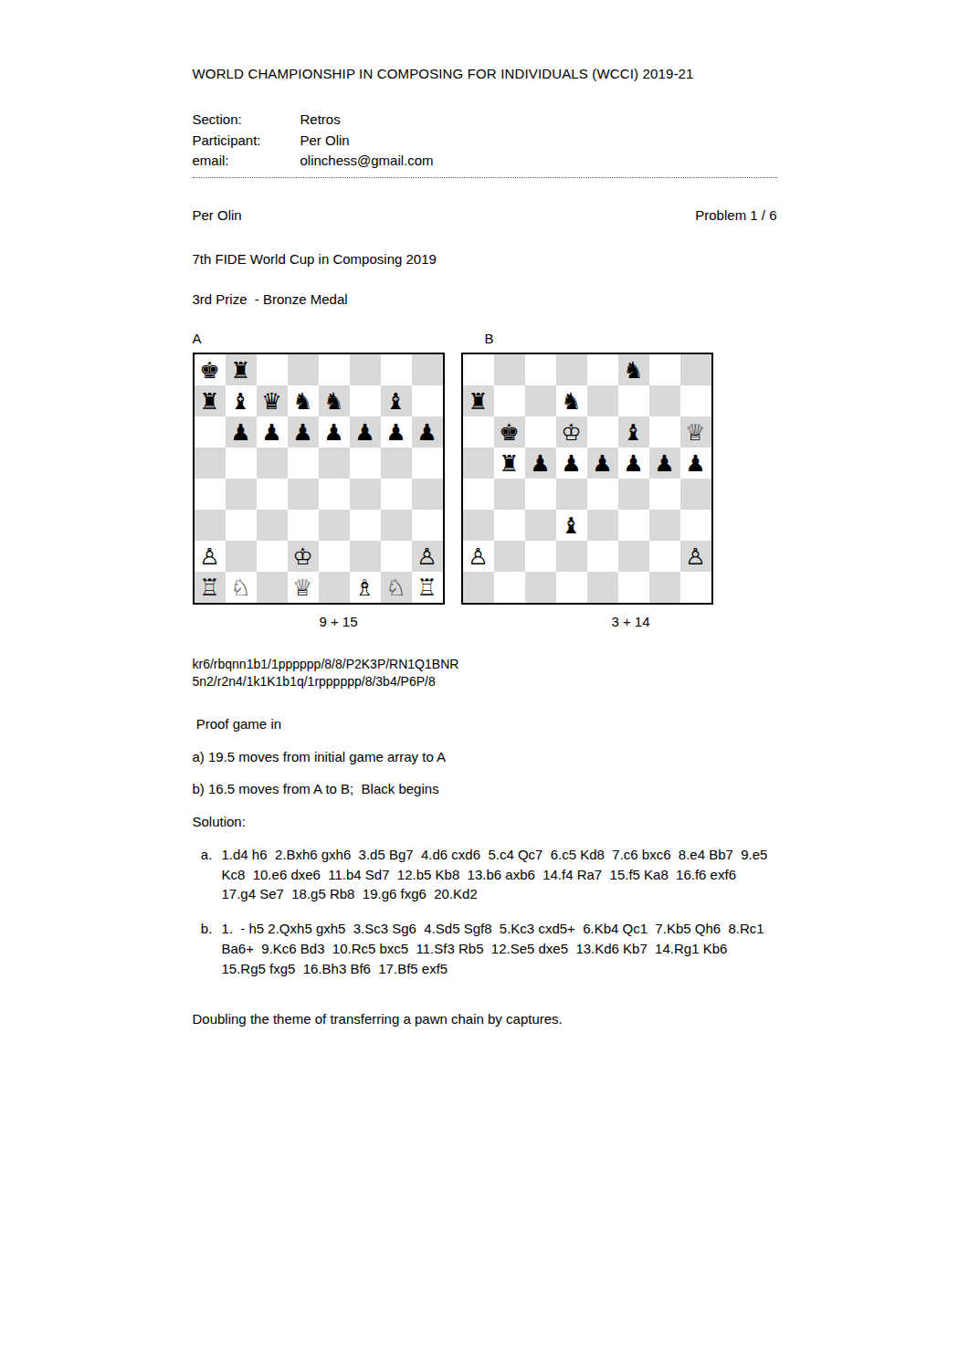WORLD CHAMPIONSHIP IN COMPOSING FOR INDIVIDUALS (WCCI) 2019-21
| Section: | Retros |
| Participant: | Per Olin |
| email: | olinchess@gmail.com |
Per Olin Problem 1 / 6
7th FIDE World Cup in Composing 2019
3rd Prize - Bronze Medal
A B
| ♚ | ♜ | | | | | | |
| ♜ | ♝ | ♛ | ♞ | ♞ | | ♝ | |
| | ♟ | ♟ | ♟ | ♟ | ♟ | ♟ | ♟ |
| ♙ | | | ♔ | | | | ♙ |
| ♖ | ♘ | | ♕ | | ♗ | ♘ | ♖ |
| | | | | | ♞ | | |
| ♜ | | | ♞ | | | | |
| | ♚ | | ♔ | | ♝ | | ♕ |
| | ♜ | ♟ | ♟ | ♟ | ♟ | ♟ | ♟ |
| | | | ♝ | | | | |
| ♙ | | | | | | | ♙ |
9 + 15
3 + 14
kr6/rbqnn1b1/1pppppp/8/8/P2K3P/RN1Q1BNR
5n2/r2n4/1k1K1b1q/1rpppppp/8/3b4/P6P/8
Proof game in
a) 19.5 moves from initial game array to A
b) 16.5 moves from A to B; Black begins
Solution:
1.d4 h6 2.Bxh6 gxh6 3.d5 Bg7 4.d6 cxd6 5.c4 Qc7 6.c5 Kd8 7.c6 bxc6 8.e4 Bb7 9.e5 Kc8 10.e6 dxe6 11.b4 Sd7 12.b5 Kb8 13.b6 axb6 14.f4 Ra7 15.f5 Ka8 16.f6 exf6 17.g4 Se7 18.g5 Rb8 19.g6 fxg6 20.Kd2
1. - h5 2.Qxh5 gxh5 3.Sc3 Sg6 4.Sd5 Sgf8 5.Kc3 cxd5+ 6.Kb4 Qc1 7.Kb5 Qh6 8.Rc1 Ba6+ 9.Kc6 Bd3 10.Rc5 bxc5 11.Sf3 Rb5 12.Se5 dxe5 13.Kd6 Kb7 14.Rg1 Kb6 15.Rg5 fxg5 16.Bh3 Bf6 17.Bf5 exf5
Doubling the theme of transferring a pawn chain by captures.